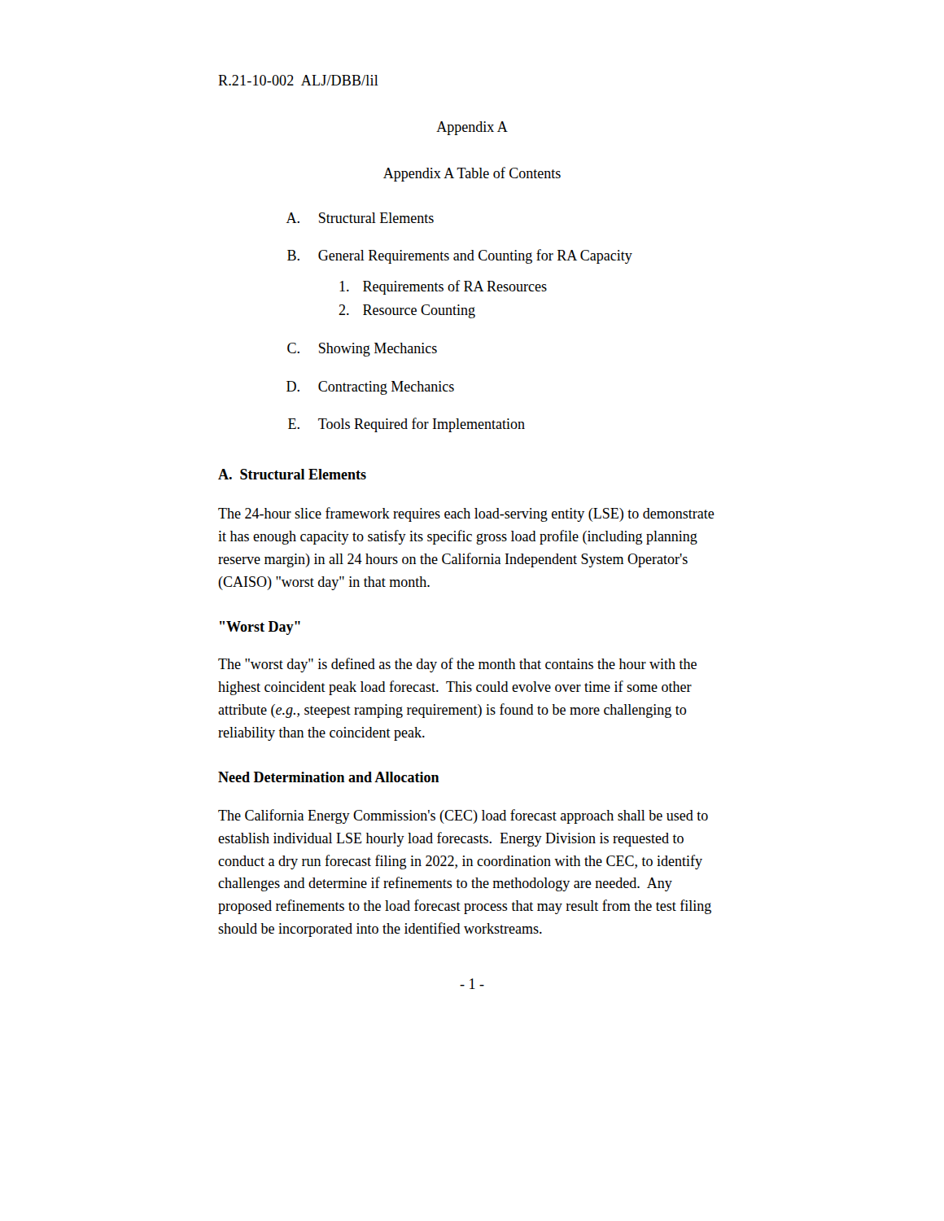R.21-10-002 ALJ/DBB/lil
Appendix A
Appendix A Table of Contents
Structural Elements
General Requirements and Counting for RA Capacity
Requirements of RA Resources
Resource Counting
Showing Mechanics
Contracting Mechanics
Tools Required for Implementation
A. Structural Elements
The 24-hour slice framework requires each load-serving entity (LSE) to demonstrate it has enough capacity to satisfy its specific gross load profile (including planning reserve margin) in all 24 hours on the California Independent System Operator's (CAISO) "worst day" in that month.
"Worst Day"
The "worst day" is defined as the day of the month that contains the hour with the highest coincident peak load forecast. This could evolve over time if some other attribute (e.g., steepest ramping requirement) is found to be more challenging to reliability than the coincident peak.
Need Determination and Allocation
The California Energy Commission's (CEC) load forecast approach shall be used to establish individual LSE hourly load forecasts. Energy Division is requested to conduct a dry run forecast filing in 2022, in coordination with the CEC, to identify challenges and determine if refinements to the methodology are needed. Any proposed refinements to the load forecast process that may result from the test filing should be incorporated into the identified workstreams.
- 1 -